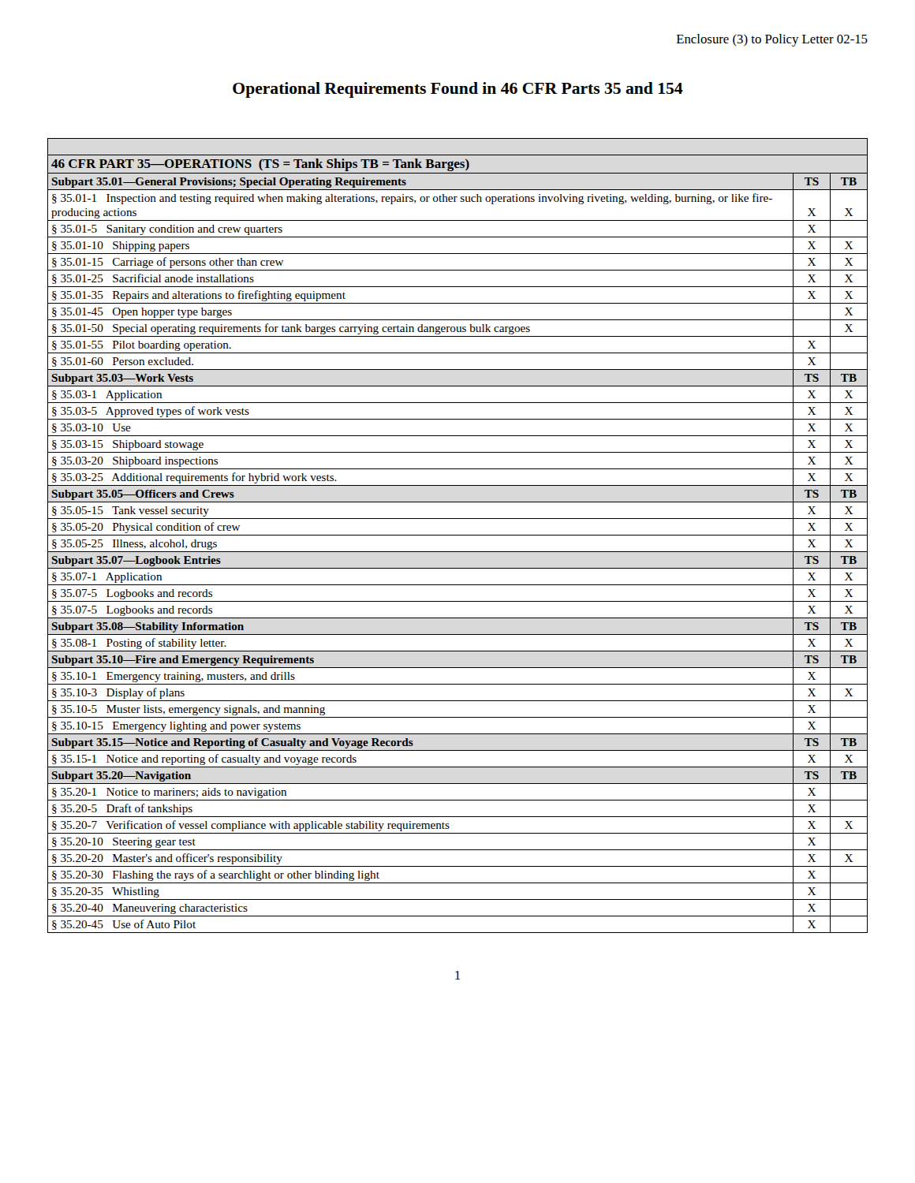Enclosure (3) to Policy Letter 02-15
Operational Requirements Found in 46 CFR Parts 35 and 154
| 46 CFR PART 35—OPERATIONS (TS = Tank Ships TB = Tank Barges) |
| Subpart 35.01—General Provisions; Special Operating Requirements | TS | TB |
| § 35.01-1 Inspection and testing required when making alterations, repairs, or other such operations involving riveting, welding, burning, or like fire-producing actions | X | X |
| § 35.01-5 Sanitary condition and crew quarters | X | |
| § 35.01-10 Shipping papers | X | X |
| § 35.01-15 Carriage of persons other than crew | X | X |
| § 35.01-25 Sacrificial anode installations | X | X |
| § 35.01-35 Repairs and alterations to firefighting equipment | X | X |
| § 35.01-45 Open hopper type barges | | X |
| § 35.01-50 Special operating requirements for tank barges carrying certain dangerous bulk cargoes | | X |
| § 35.01-55 Pilot boarding operation. | X | |
| § 35.01-60 Person excluded. | X | |
| Subpart 35.03—Work Vests | TS | TB |
| § 35.03-1 Application | X | X |
| § 35.03-5 Approved types of work vests | X | X |
| § 35.03-10 Use | X | X |
| § 35.03-15 Shipboard stowage | X | X |
| § 35.03-20 Shipboard inspections | X | X |
| § 35.03-25 Additional requirements for hybrid work vests. | X | X |
| Subpart 35.05—Officers and Crews | TS | TB |
| § 35.05-15 Tank vessel security | X | X |
| § 35.05-20 Physical condition of crew | X | X |
| § 35.05-25 Illness, alcohol, drugs | X | X |
| Subpart 35.07—Logbook Entries | TS | TB |
| § 35.07-1 Application | X | X |
| § 35.07-5 Logbooks and records | X | X |
| § 35.07-5 Logbooks and records | X | X |
| Subpart 35.08—Stability Information | TS | TB |
| § 35.08-1 Posting of stability letter. | X | X |
| Subpart 35.10—Fire and Emergency Requirements | TS | TB |
| § 35.10-1 Emergency training, musters, and drills | X | |
| § 35.10-3 Display of plans | X | X |
| § 35.10-5 Muster lists, emergency signals, and manning | X | |
| § 35.10-15 Emergency lighting and power systems | X | |
| Subpart 35.15—Notice and Reporting of Casualty and Voyage Records | TS | TB |
| § 35.15-1 Notice and reporting of casualty and voyage records | X | X |
| Subpart 35.20—Navigation | TS | TB |
| § 35.20-1 Notice to mariners; aids to navigation | X | |
| § 35.20-5 Draft of tankships | X | |
| § 35.20-7 Verification of vessel compliance with applicable stability requirements | X | X |
| § 35.20-10 Steering gear test | X | |
| § 35.20-20 Master's and officer's responsibility | X | X |
| § 35.20-30 Flashing the rays of a searchlight or other blinding light | X | |
| § 35.20-35 Whistling | X | |
| § 35.20-40 Maneuvering characteristics | X | |
| § 35.20-45 Use of Auto Pilot | X | |
1